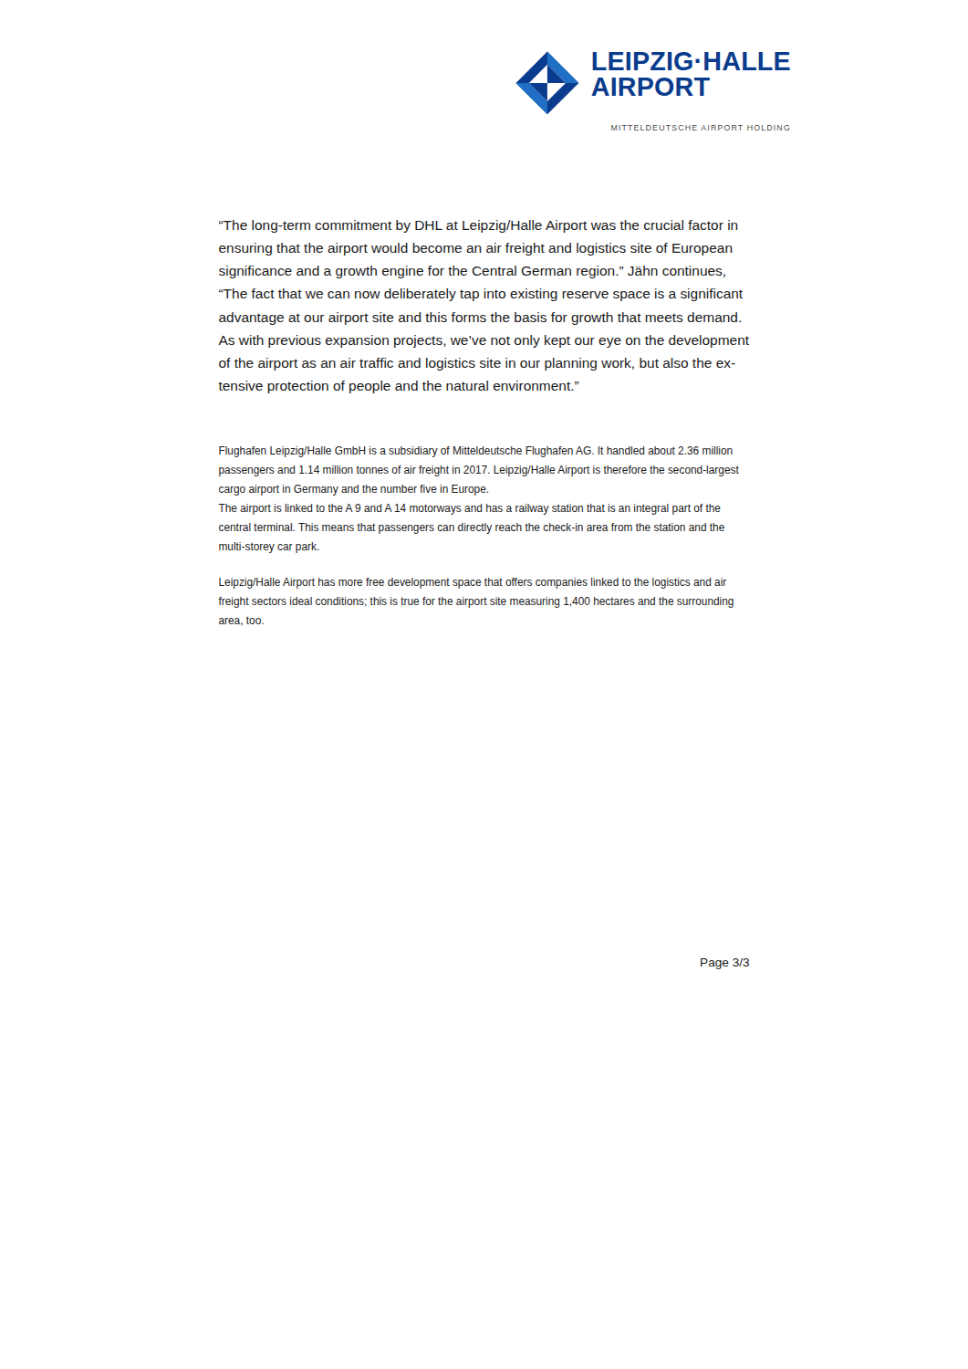LEIPZIG·HALLE AIRPORT
Mitteldeutsche Airport Holding
“The long-term commitment by DHL at Leipzig/Halle Airport was the crucial factor in ensuring that the airport would become an air freight and logistics site of European significance and a growth engine for the Central German region.” Jähn continues, “The fact that we can now deliberately tap into existing reserve space is a significant advantage at our airport site and this forms the basis for growth that meets demand. As with previous expansion projects, we’ve not only kept our eye on the development of the airport as an air traffic and logistics site in our planning work, but also the extensive protection of people and the natural environment.”
Flughafen Leipzig/Halle GmbH is a subsidiary of Mitteldeutsche Flughafen AG. It handled about 2.36 million passengers and 1.14 million tonnes of air freight in 2017. Leipzig/Halle Airport is therefore the second-largest cargo airport in Germany and the number five in Europe.
The airport is linked to the A 9 and A 14 motorways and has a railway station that is an integral part of the central terminal. This means that passengers can directly reach the check-in area from the station and the multi-storey car park.
Leipzig/Halle Airport has more free development space that offers companies linked to the logistics and air freight sectors ideal conditions; this is true for the airport site measuring 1,400 hectares and the surrounding area, too.
Page 3/3